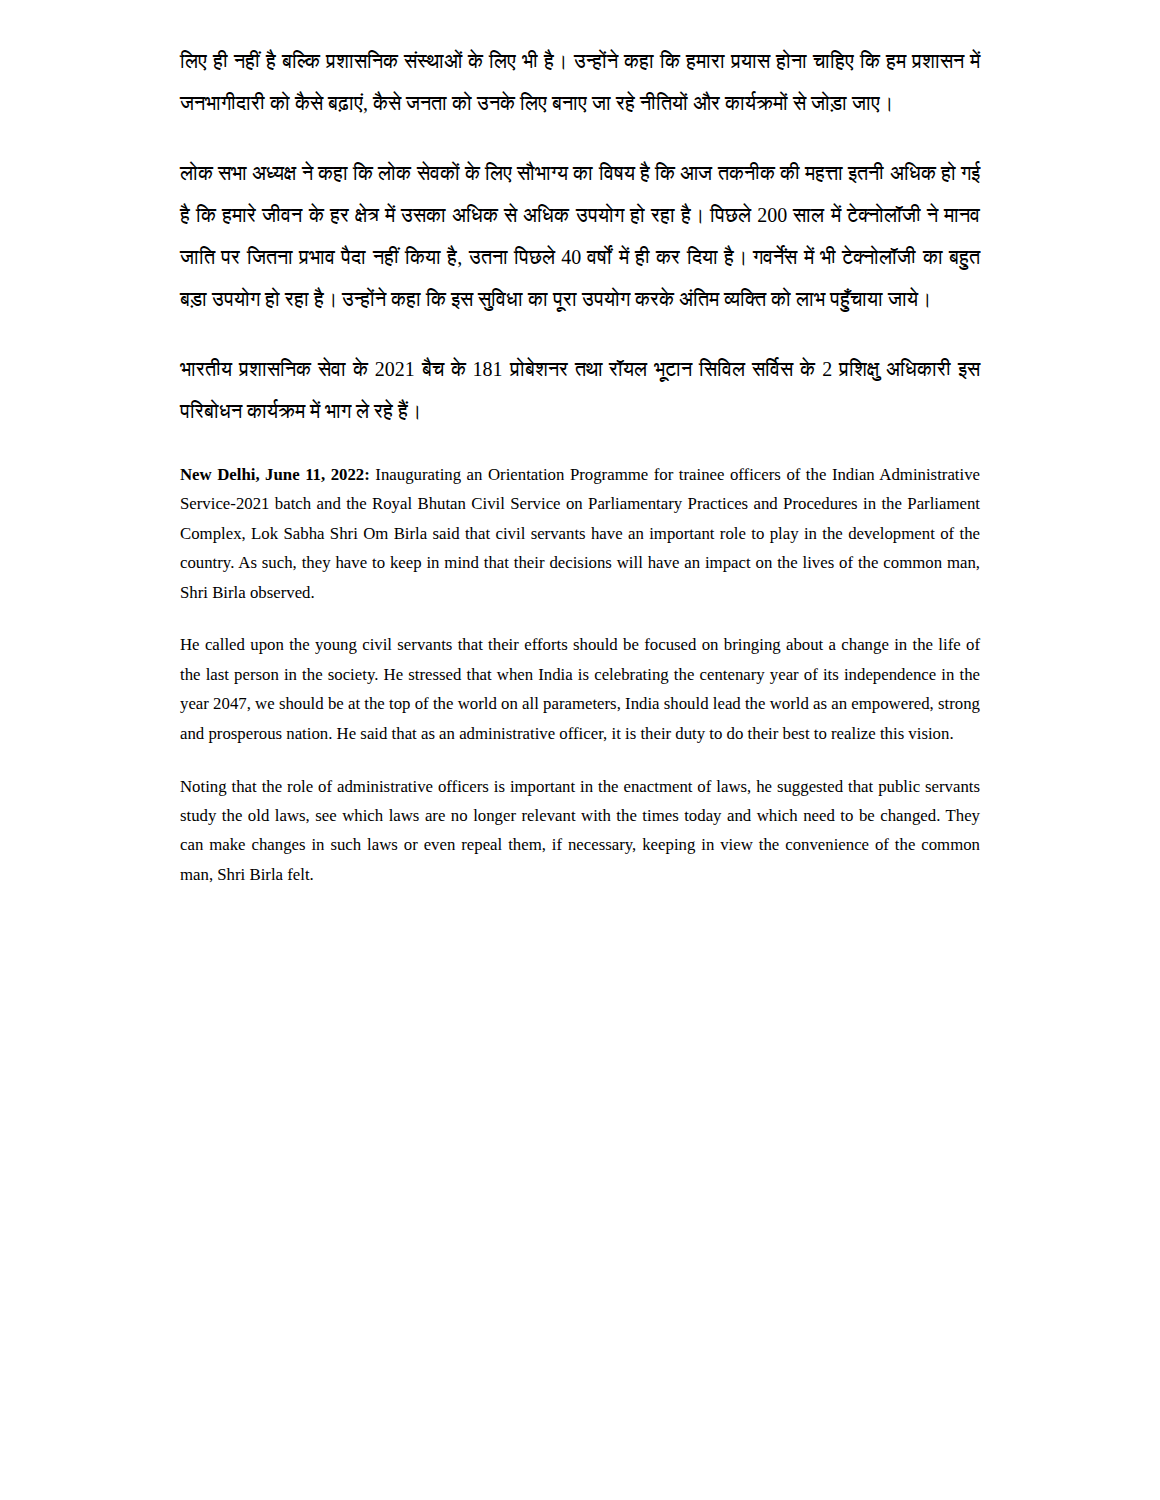लिए ही नहीं है बल्कि प्रशासनिक संस्थाओं के लिए भी है। उन्होंने कहा कि हमारा प्रयास होना चाहिए कि हम प्रशासन में जनभागीदारी को कैसे बढ़ाएं, कैसे जनता को उनके लिए बनाए जा रहे नीतियों और कार्यक्रमों से जोड़ा जाए।
लोक सभा अध्यक्ष ने कहा कि लोक सेवकों के लिए सौभाग्य का विषय है कि आज तकनीक की महत्ता इतनी अधिक हो गई है कि हमारे जीवन के हर क्षेत्र में उसका अधिक से अधिक उपयोग हो रहा है। पिछले 200 साल में टेक्नोलॉजी ने मानव जाति पर जितना प्रभाव पैदा नहीं किया है, उतना पिछले 40 वर्षों में ही कर दिया है। गवर्नेंस में भी टेक्नोलॉजी का बहुत बड़ा उपयोग हो रहा है। उन्होंने कहा कि इस सुविधा का पूरा उपयोग करके अंतिम व्यक्ति को लाभ पहुँचाया जाये।
भारतीय प्रशासनिक सेवा के 2021 बैच के 181 प्रोबेशनर तथा रॉयल भूटान सिविल सर्विस के 2 प्रशिक्षु अधिकारी इस परिबोधन कार्यक्रम में भाग ले रहे हैं।
New Delhi, June 11, 2022: Inaugurating an Orientation Programme for trainee officers of the Indian Administrative Service-2021 batch and the Royal Bhutan Civil Service on Parliamentary Practices and Procedures in the Parliament Complex, Lok Sabha Shri Om Birla said that civil servants have an important role to play in the development of the country. As such, they have to keep in mind that their decisions will have an impact on the lives of the common man, Shri Birla observed.
He called upon the young civil servants that their efforts should be focused on bringing about a change in the life of the last person in the society. He stressed that when India is celebrating the centenary year of its independence in the year 2047, we should be at the top of the world on all parameters, India should lead the world as an empowered, strong and prosperous nation. He said that as an administrative officer, it is their duty to do their best to realize this vision.
Noting that the role of administrative officers is important in the enactment of laws, he suggested that public servants study the old laws, see which laws are no longer relevant with the times today and which need to be changed. They can make changes in such laws or even repeal them, if necessary, keeping in view the convenience of the common man, Shri Birla felt.